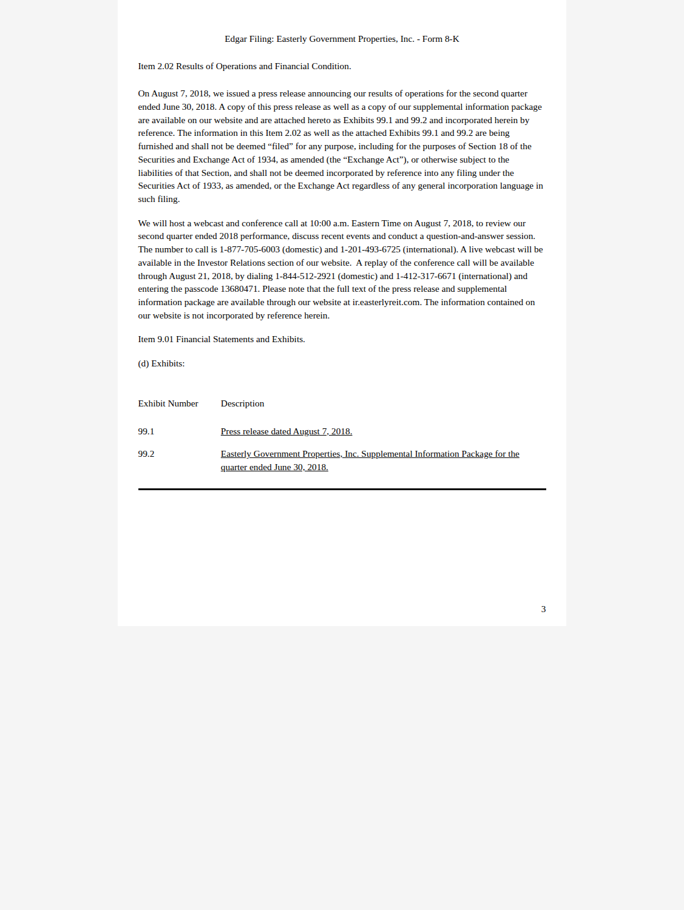Edgar Filing: Easterly Government Properties, Inc. - Form 8-K
Item 2.02 Results of Operations and Financial Condition.
On August 7, 2018, we issued a press release announcing our results of operations for the second quarter ended June 30, 2018. A copy of this press release as well as a copy of our supplemental information package are available on our website and are attached hereto as Exhibits 99.1 and 99.2 and incorporated herein by reference. The information in this Item 2.02 as well as the attached Exhibits 99.1 and 99.2 are being furnished and shall not be deemed “filed” for any purpose, including for the purposes of Section 18 of the Securities and Exchange Act of 1934, as amended (the “Exchange Act”), or otherwise subject to the liabilities of that Section, and shall not be deemed incorporated by reference into any filing under the Securities Act of 1933, as amended, or the Exchange Act regardless of any general incorporation language in such filing.
We will host a webcast and conference call at 10:00 a.m. Eastern Time on August 7, 2018, to review our second quarter ended 2018 performance, discuss recent events and conduct a question-and-answer session. The number to call is 1-877-705-6003 (domestic) and 1-201-493-6725 (international). A live webcast will be available in the Investor Relations section of our website. A replay of the conference call will be available through August 21, 2018, by dialing 1-844-512-2921 (domestic) and 1-412-317-6671 (international) and entering the passcode 13680471. Please note that the full text of the press release and supplemental information package are available through our website at ir.easterlyreit.com. The information contained on our website is not incorporated by reference herein.
Item 9.01 Financial Statements and Exhibits.
(d) Exhibits:
| Exhibit Number | Description |
| 99.1 | Press release dated August 7, 2018. |
| 99.2 | Easterly Government Properties, Inc. Supplemental Information Package for the quarter ended June 30, 2018. |
3